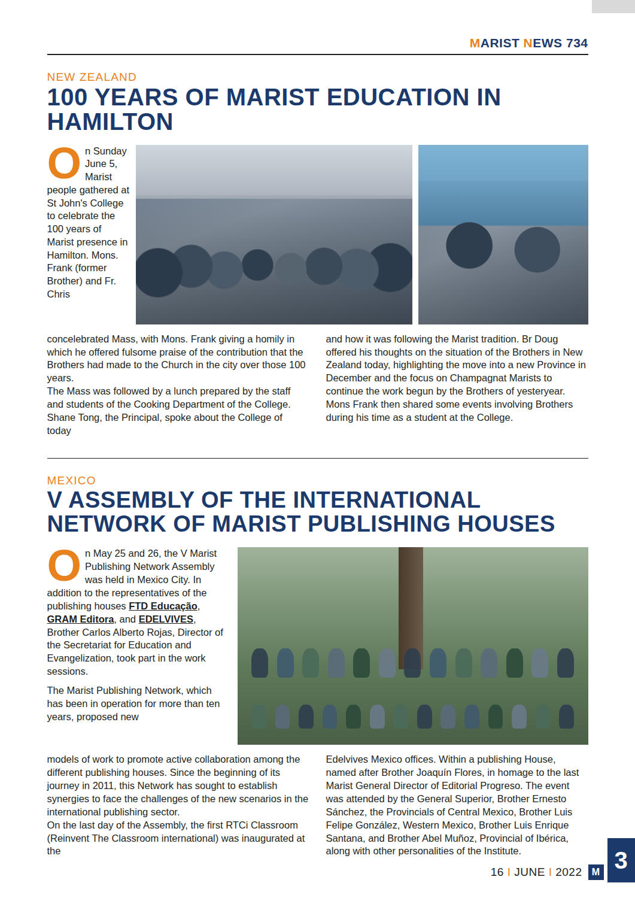MARIST NEWS 734
NEW ZEALAND
100 YEARS OF MARIST EDUCATION IN HAMILTON
On Sunday June 5, Marist people gathered at St John's College to celebrate the 100 years of Marist presence in Hamilton. Mons. Frank (former Brother) and Fr. Chris
concelebrated Mass, with Mons. Frank giving a homily in which he offered fulsome praise of the contribution that the Brothers had made to the Church in the city over those 100 years.
The Mass was followed by a lunch prepared by the staff and students of the Cooking Department of the College.
Shane Tong, the Principal, spoke about the College of today
and how it was following the Marist tradition. Br Doug offered his thoughts on the situation of the Brothers in New Zealand today, highlighting the move into a new Province in December and the focus on Champagnat Marists to continue the work begun by the Brothers of yesteryear. Mons Frank then shared some events involving Brothers during his time as a student at the College.
MEXICO
V ASSEMBLY OF THE INTERNATIONAL
NETWORK OF MARIST PUBLISHING HOUSES
On May 25 and 26, the V Marist Publishing Network Assembly was held in Mexico City. In addition to the representatives of the publishing houses FTD Educação, GRAM Editora, and EDELVIVES, Brother Carlos Alberto Rojas, Director of the Secretariat for Education and Evangelization, took part in the work sessions.
The Marist Publishing Network, which has been in operation for more than ten years, proposed new
models of work to promote active collaboration among the different publishing houses. Since the beginning of its journey in 2011, this Network has sought to establish synergies to face the challenges of the new scenarios in the international publishing sector.
On the last day of the Assembly, the first RTCi Classroom (Reinvent The Classroom international) was inaugurated at the
Edelvives Mexico offices. Within a publishing House, named after Brother Joaquín Flores, in homage to the last Marist General Director of Editorial Progreso. The event was attended by the General Superior, Brother Ernesto Sánchez, the Provincials of Central Mexico, Brother Luis Felipe González, Western Mexico, Brother Luis Enrique Santana, and Brother Abel Muñoz, Provincial of Ibérica, along with other personalities of the Institute.
16 I JUNE I 2022
M
3